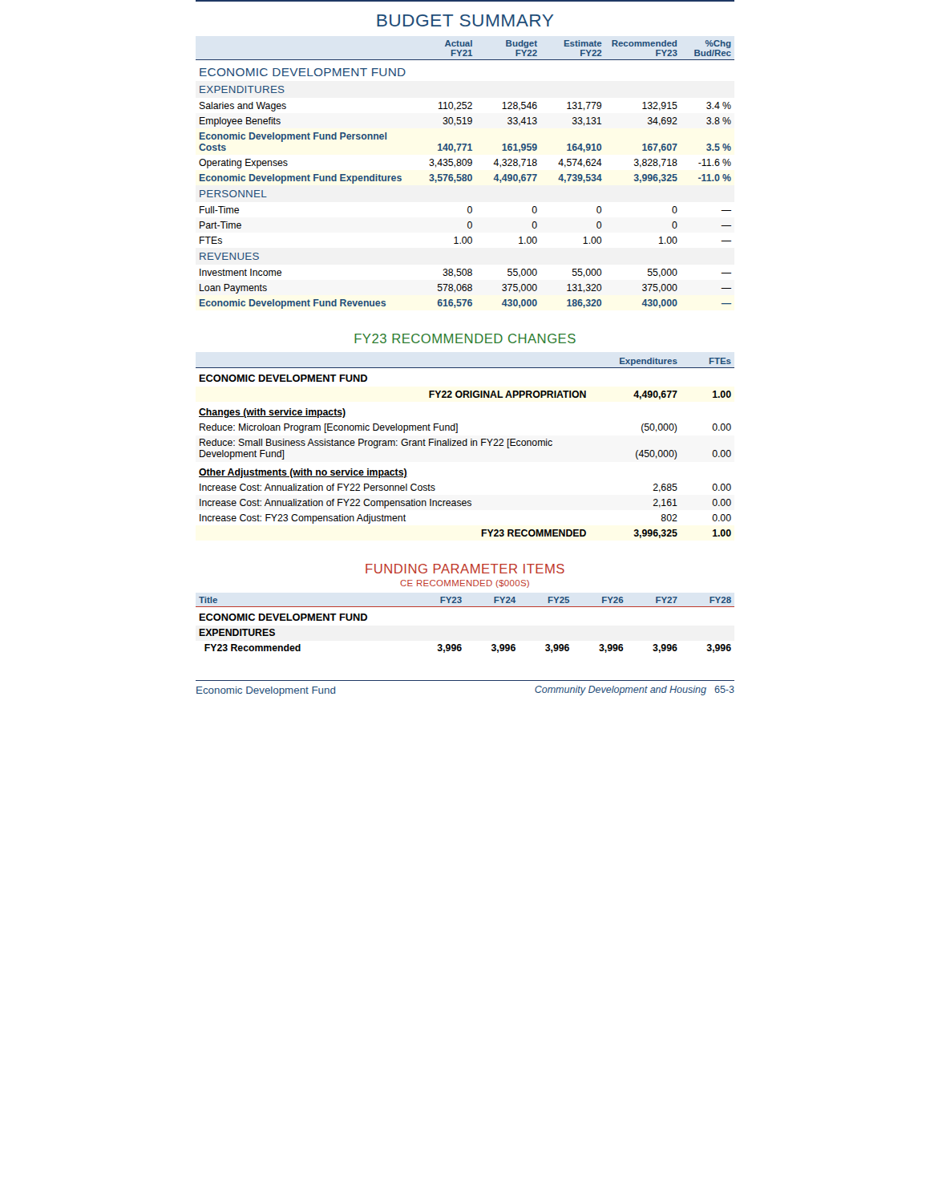BUDGET SUMMARY
| | Actual FY21 | Budget FY22 | Estimate FY22 | Recommended FY23 | %Chg Bud/Rec |
| --- | --- | --- | --- | --- | --- |
| ECONOMIC DEVELOPMENT FUND |
| EXPENDITURES |
| Salaries and Wages | 110,252 | 128,546 | 131,779 | 132,915 | 3.4 % |
| Employee Benefits | 30,519 | 33,413 | 33,131 | 34,692 | 3.8 % |
| Economic Development Fund Personnel Costs | 140,771 | 161,959 | 164,910 | 167,607 | 3.5 % |
| Operating Expenses | 3,435,809 | 4,328,718 | 4,574,624 | 3,828,718 | -11.6 % |
| Economic Development Fund Expenditures | 3,576,580 | 4,490,677 | 4,739,534 | 3,996,325 | -11.0 % |
| PERSONNEL |
| Full-Time | 0 | 0 | 0 | 0 | — |
| Part-Time | 0 | 0 | 0 | 0 | — |
| FTEs | 1.00 | 1.00 | 1.00 | 1.00 | — |
| REVENUES |
| Investment Income | 38,508 | 55,000 | 55,000 | 55,000 | — |
| Loan Payments | 578,068 | 375,000 | 131,320 | 375,000 | — |
| Economic Development Fund Revenues | 616,576 | 430,000 | 186,320 | 430,000 | — |
FY23 RECOMMENDED CHANGES
| | Expenditures | FTEs |
| --- | --- | --- |
| ECONOMIC DEVELOPMENT FUND |
| FY22 ORIGINAL APPROPRIATION | 4,490,677 | 1.00 |
| Changes (with service impacts) |
| Reduce: Microloan Program [Economic Development Fund] | (50,000) | 0.00 |
| Reduce: Small Business Assistance Program: Grant Finalized in FY22 [Economic Development Fund] | (450,000) | 0.00 |
| Other Adjustments (with no service impacts) |
| Increase Cost: Annualization of FY22 Personnel Costs | 2,685 | 0.00 |
| Increase Cost: Annualization of FY22 Compensation Increases | 2,161 | 0.00 |
| Increase Cost: FY23 Compensation Adjustment | 802 | 0.00 |
| FY23 RECOMMENDED | 3,996,325 | 1.00 |
FUNDING PARAMETER ITEMS
CE RECOMMENDED ($000S)
| Title | FY23 | FY24 | FY25 | FY26 | FY27 | FY28 |
| --- | --- | --- | --- | --- | --- | --- |
| ECONOMIC DEVELOPMENT FUND |
| EXPENDITURES |
| FY23 Recommended | 3,996 | 3,996 | 3,996 | 3,996 | 3,996 | 3,996 |
Economic Development Fund
Community Development and Housing65-3